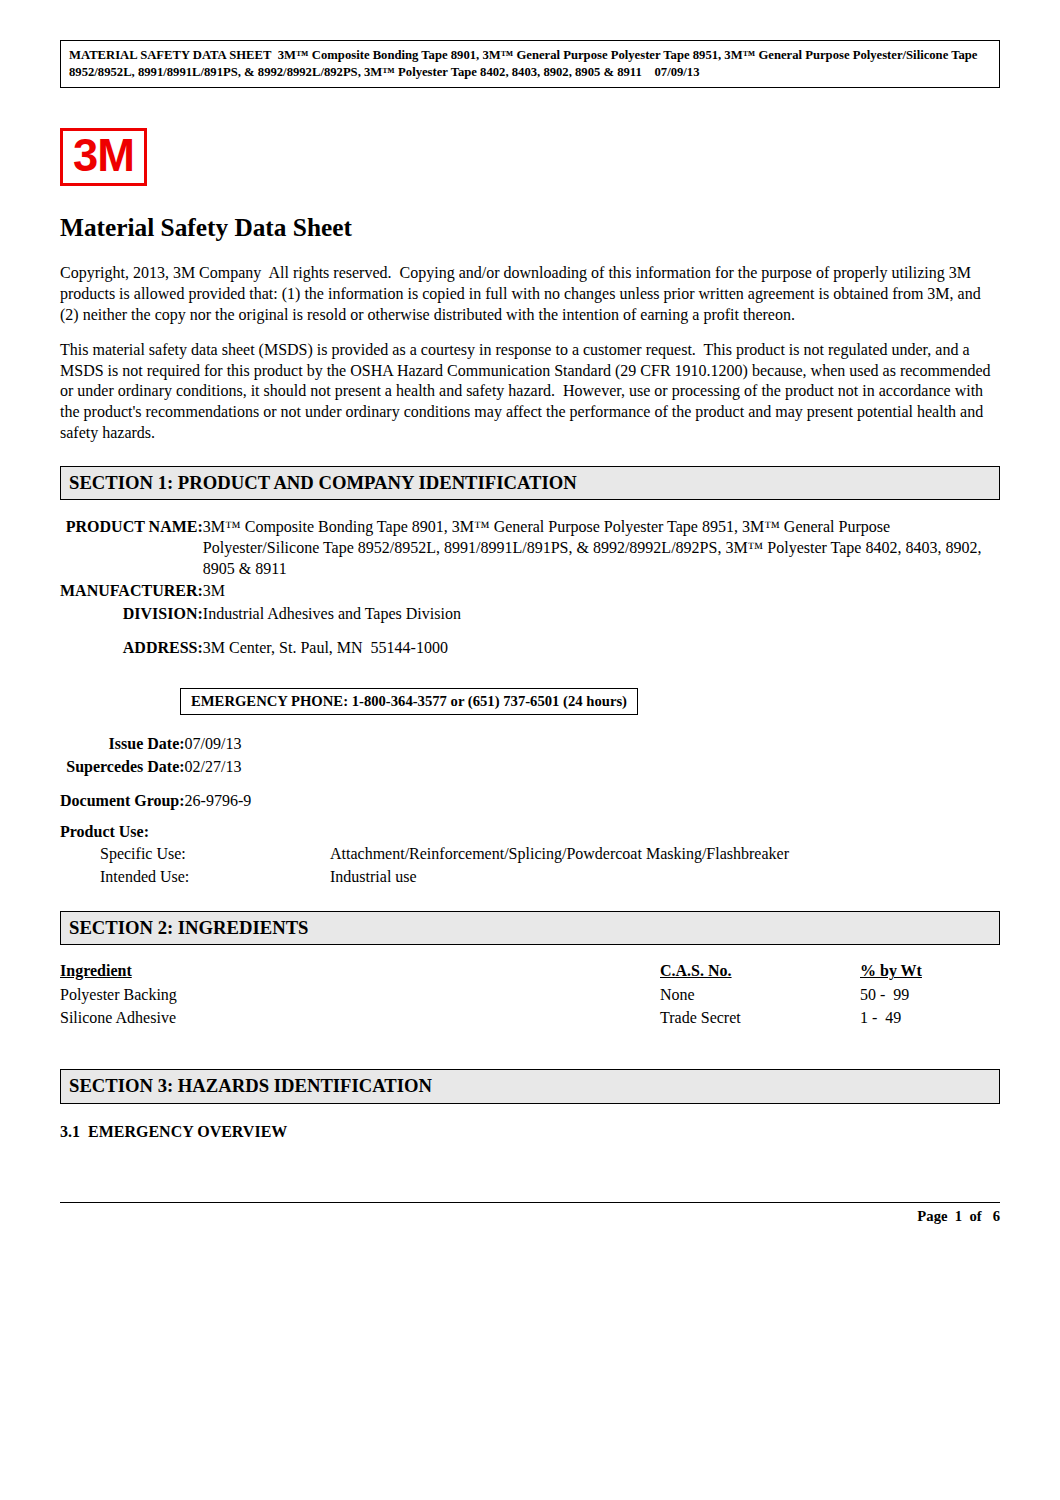MATERIAL SAFETY DATA SHEET 3M™ Composite Bonding Tape 8901, 3M™ General Purpose Polyester Tape 8951, 3M™ General Purpose Polyester/Silicone Tape 8952/8952L, 8991/8991L/891PS, & 8992/8992L/892PS, 3M™ Polyester Tape 8402, 8403, 8902, 8905 & 8911 07/09/13
3M
Material Safety Data Sheet
Copyright, 2013, 3M Company All rights reserved. Copying and/or downloading of this information for the purpose of properly utilizing 3M products is allowed provided that: (1) the information is copied in full with no changes unless prior written agreement is obtained from 3M, and (2) neither the copy nor the original is resold or otherwise distributed with the intention of earning a profit thereon.
This material safety data sheet (MSDS) is provided as a courtesy in response to a customer request. This product is not regulated under, and a MSDS is not required for this product by the OSHA Hazard Communication Standard (29 CFR 1910.1200) because, when used as recommended or under ordinary conditions, it should not present a health and safety hazard. However, use or processing of the product not in accordance with the product's recommendations or not under ordinary conditions may affect the performance of the product and may present potential health and safety hazards.
SECTION 1: PRODUCT AND COMPANY IDENTIFICATION
| PRODUCT NAME: | 3M™ Composite Bonding Tape 8901, 3M™ General Purpose Polyester Tape 8951, 3M™ General Purpose Polyester/Silicone Tape 8952/8952L, 8991/8991L/891PS, & 8992/8992L/892PS, 3M™ Polyester Tape 8402, 8403, 8902, 8905 & 8911 |
| MANUFACTURER: | 3M |
| DIVISION: | Industrial Adhesives and Tapes Division |
| ADDRESS: | 3M Center, St. Paul, MN 55144-1000 |
EMERGENCY PHONE: 1-800-364-3577 or (651) 737-6501 (24 hours)
| Issue Date: | 07/09/13 |
| Supercedes Date: | 02/27/13 |
| Document Group: | 26-9796-9 |
Product Use:
| Specific Use: | Attachment/Reinforcement/Splicing/Powdercoat Masking/Flashbreaker |
| Intended Use: | Industrial use |
SECTION 2: INGREDIENTS
| Ingredient | C.A.S. No. | % by Wt |
| --- | --- | --- |
| Polyester Backing | None | 50 - 99 |
| Silicone Adhesive | Trade Secret | 1 - 49 |
SECTION 3: HAZARDS IDENTIFICATION
3.1 EMERGENCY OVERVIEW
Page 1 of 6